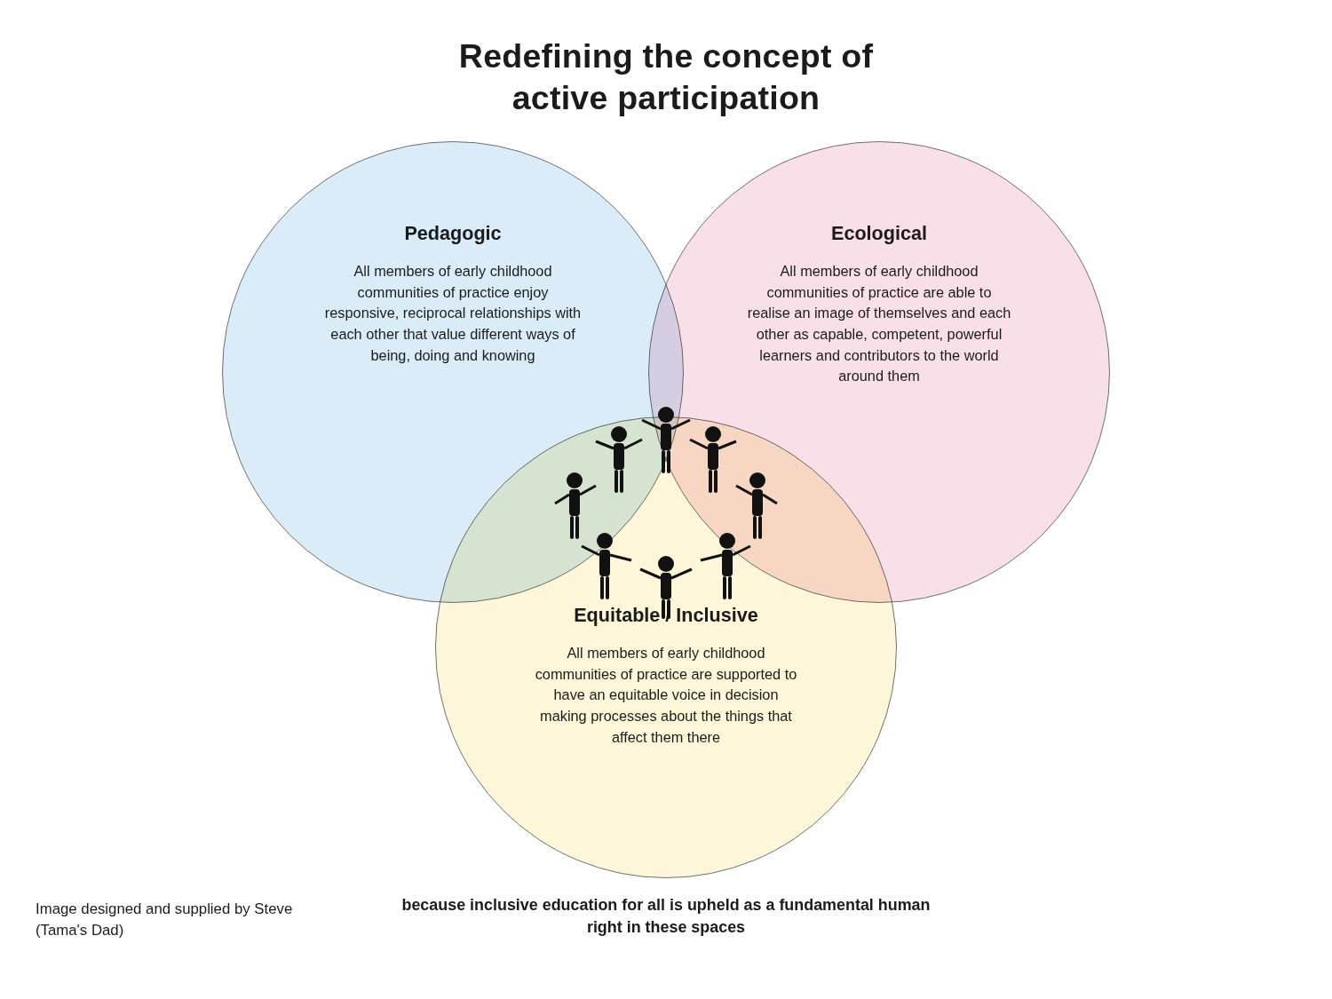Redefining the concept of
active participation
Pedagogic
All members of early childhood communities of practice enjoy responsive, reciprocal relationships with each other that value different ways of being, doing and knowing
Ecological
All members of early childhood communities of practice are able to realise an image of themselves and each other as capable, competent, powerful learners and contributors to the world around them
Equitable / Inclusive
All members of early childhood communities of practice are supported to have an equitable voice in decision making processes about the things that affect them there
because inclusive education for all is upheld as a fundamental human right in these spaces
Image designed and supplied by Steve (Tama's Dad)